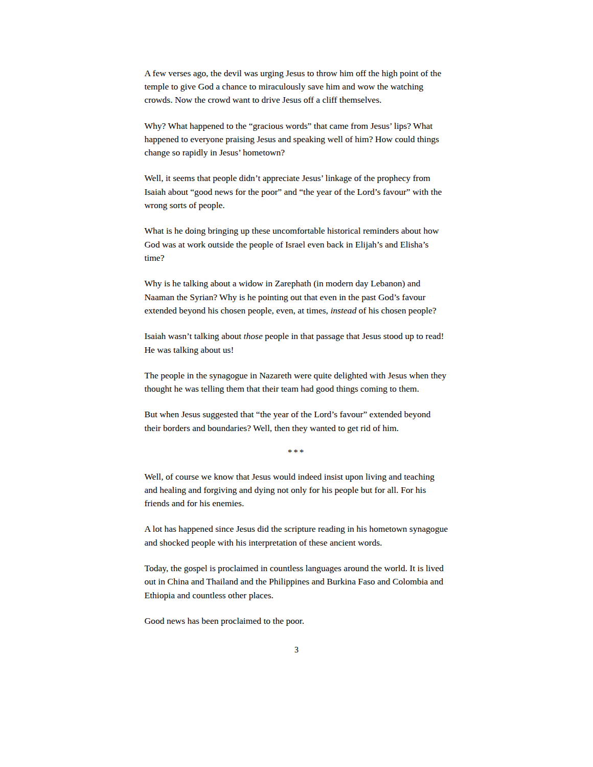A few verses ago, the devil was urging Jesus to throw him off the high point of the temple to give God a chance to miraculously save him and wow the watching crowds. Now the crowd want to drive Jesus off a cliff themselves.
Why? What happened to the “gracious words” that came from Jesus’ lips? What happened to everyone praising Jesus and speaking well of him? How could things change so rapidly in Jesus’ hometown?
Well, it seems that people didn’t appreciate Jesus’ linkage of the prophecy from Isaiah about “good news for the poor” and “the year of the Lord’s favour” with the wrong sorts of people.
What is he doing bringing up these uncomfortable historical reminders about how God was at work outside the people of Israel even back in Elijah’s and Elisha’s time?
Why is he talking about a widow in Zarephath (in modern day Lebanon) and Naaman the Syrian? Why is he pointing out that even in the past God’s favour extended beyond his chosen people, even, at times, instead of his chosen people?
Isaiah wasn’t talking about those people in that passage that Jesus stood up to read! He was talking about us!
The people in the synagogue in Nazareth were quite delighted with Jesus when they thought he was telling them that their team had good things coming to them.
But when Jesus suggested that “the year of the Lord’s favour” extended beyond their borders and boundaries? Well, then they wanted to get rid of him.
***
Well, of course we know that Jesus would indeed insist upon living and teaching and healing and forgiving and dying not only for his people but for all. For his friends and for his enemies.
A lot has happened since Jesus did the scripture reading in his hometown synagogue and shocked people with his interpretation of these ancient words.
Today, the gospel is proclaimed in countless languages around the world. It is lived out in China and Thailand and the Philippines and Burkina Faso and Colombia and Ethiopia and countless other places.
Good news has been proclaimed to the poor.
3